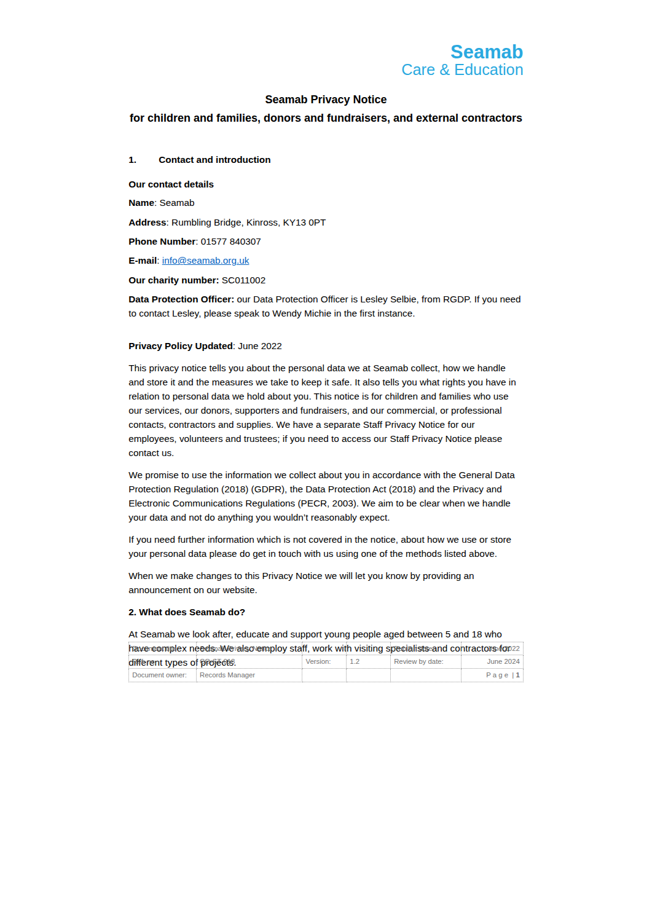Seamab
Care & Education
Seamab Privacy Notice for children and families, donors and fundraisers, and external contractors
1. Contact and introduction
Our contact details
Name: Seamab
Address: Rumbling Bridge, Kinross, KY13 0PT
Phone Number: 01577 840307
E-mail: info@seamab.org.uk
Our charity number: SC011002
Data Protection Officer: our Data Protection Officer is Lesley Selbie, from RGDP. If you need to contact Lesley, please speak to Wendy Michie in the first instance.
Privacy Policy Updated: June 2022
This privacy notice tells you about the personal data we at Seamab collect, how we handle and store it and the measures we take to keep it safe. It also tells you what rights you have in relation to personal data we hold about you. This notice is for children and families who use our services, our donors, supporters and fundraisers, and our commercial, or professional contacts, contractors and supplies. We have a separate Staff Privacy Notice for our employees, volunteers and trustees; if you need to access our Staff Privacy Notice please contact us.
We promise to use the information we collect about you in accordance with the General Data Protection Regulation (2018) (GDPR), the Data Protection Act (2018) and the Privacy and Electronic Communications Regulations (PECR, 2003). We aim to be clear when we handle your data and not do anything you wouldn’t reasonably expect.
If you need further information which is not covered in the notice, about how we use or store your personal data please do get in touch with us using one of the methods listed above.
When we make changes to this Privacy Notice we will let you know by providing an announcement on our website.
2. What does Seamab do?
At Seamab we look after, educate and support young people aged between 5 and 18 who have complex needs. We also employ staff, work with visiting specialists and contractors for different types of projects.
| Document title: | Seamab Privacy Notice | | | Publish date: | June 2022 |
| Ref. no. | CO-ST-018 | Version: | 1.2 | Review by date: | June 2024 |
| Document owner: | Records Manager | | | | P a g e / 1 |